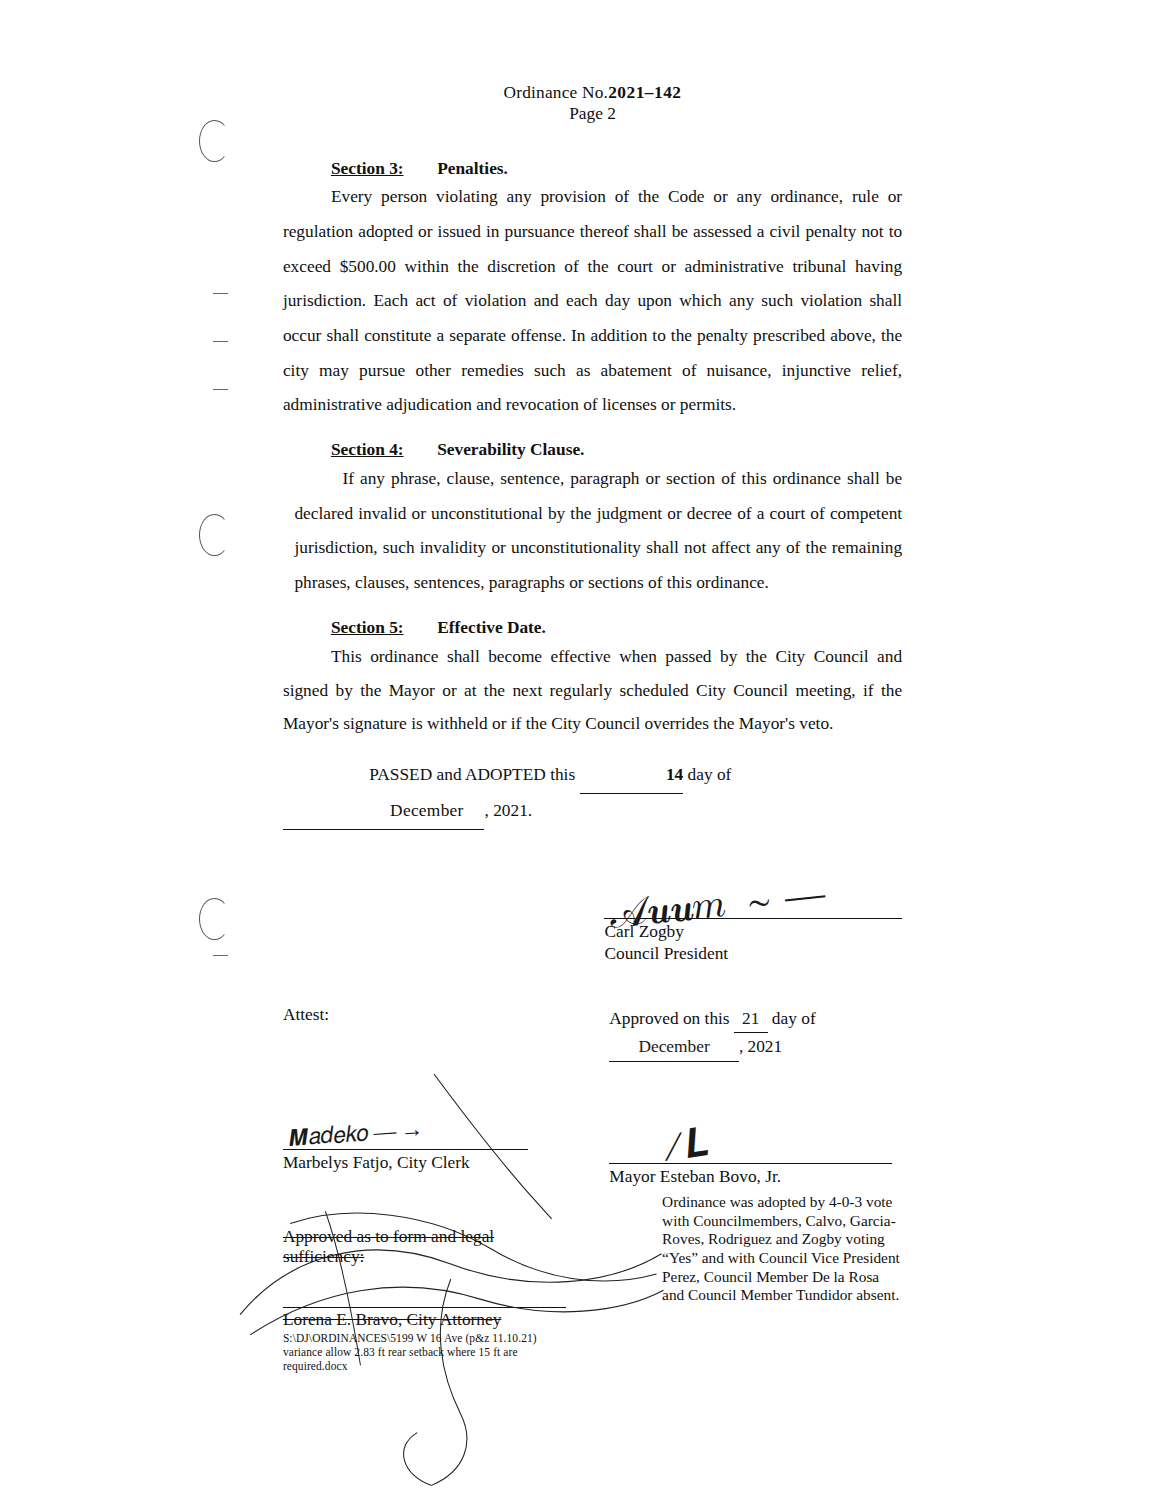Ordinance No.2021–142
Page 2
Section 3: Penalties.
Every person violating any provision of the Code or any ordinance, rule or regulation adopted or issued in pursuance thereof shall be assessed a civil penalty not to exceed $500.00 within the discretion of the court or administrative tribunal having jurisdiction. Each act of violation and each day upon which any such violation shall occur shall constitute a separate offense. In addition to the penalty prescribed above, the city may pursue other remedies such as abatement of nuisance, injunctive relief, administrative adjudication and revocation of licenses or permits.
Section 4: Severability Clause.
If any phrase, clause, sentence, paragraph or section of this ordinance shall be declared invalid or unconstitutional by the judgment or decree of a court of competent jurisdiction, such invalidity or unconstitutionality shall not affect any of the remaining phrases, clauses, sentences, paragraphs or sections of this ordinance.
Section 5: Effective Date.
This ordinance shall become effective when passed by the City Council and signed by the Mayor or at the next regularly scheduled City Council meeting, if the Mayor's signature is withheld or if the City Council overrides the Mayor's veto.
PASSED and ADOPTED this 14 day of December, 2021.
𝒜𝒖𝒖𝑚   ∼  —
Carl Zogby
Council President
Attest:
𝑴𝑎𝑑𝑒𝑘𝑜 — →
Marbelys Fatjo, City Clerk
Approved as to form and legal sufficiency:
Lorena E. Bravo, City Attorney
S:\DJ\ORDINANCES\5199 W 16 Ave (p&z 11.10.21) variance allow 2.83 ft rear setback where 15 ft are required.docx
Approved on this 21 day of December, 2021
 ⁄ 𝑳
Mayor Esteban Bovo, Jr.
Ordinance was adopted by 4-0-3 vote with Councilmembers, Calvo, Garcia-Roves, Rodriguez and Zogby voting “Yes” and with Council Vice President Perez, Council Member De la Rosa and Council Member Tundidor absent.